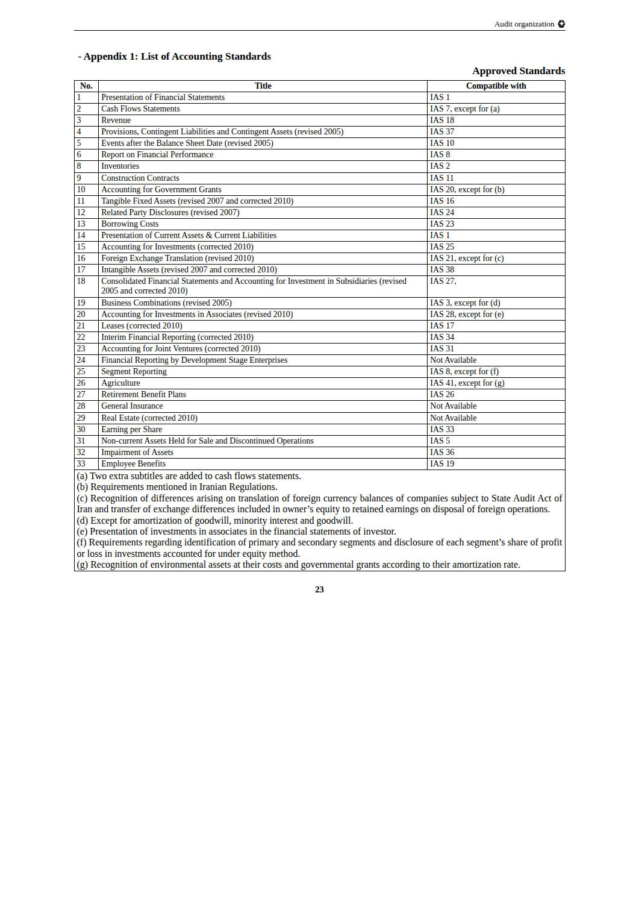Audit organization ✦
Appendix 1: List of Accounting Standards
Approved Standards
| No. | Title | Compatible with |
| --- | --- | --- |
| 1 | Presentation of Financial Statements | IAS 1 |
| 2 | Cash Flows Statements | IAS 7, except for (a) |
| 3 | Revenue | IAS 18 |
| 4 | Provisions, Contingent Liabilities and Contingent Assets (revised 2005) | IAS 37 |
| 5 | Events after the Balance Sheet Date (revised 2005) | IAS 10 |
| 6 | Report on Financial Performance | IAS 8 |
| 8 | Inventories | IAS 2 |
| 9 | Construction Contracts | IAS 11 |
| 10 | Accounting for Government Grants | IAS 20, except for (b) |
| 11 | Tangible Fixed Assets (revised 2007 and corrected 2010) | IAS 16 |
| 12 | Related Party Disclosures (revised 2007) | IAS 24 |
| 13 | Borrowing Costs | IAS 23 |
| 14 | Presentation of Current Assets & Current Liabilities | IAS 1 |
| 15 | Accounting for Investments (corrected 2010) | IAS 25 |
| 16 | Foreign Exchange Translation (revised 2010) | IAS 21, except for (c) |
| 17 | Intangible Assets (revised 2007 and corrected 2010) | IAS 38 |
| 18 | Consolidated Financial Statements and Accounting for Investment in Subsidiaries (revised 2005 and corrected 2010) | IAS 27, |
| 19 | Business Combinations (revised 2005) | IAS 3, except for (d) |
| 20 | Accounting for Investments in Associates (revised 2010) | IAS 28, except for (e) |
| 21 | Leases (corrected 2010) | IAS 17 |
| 22 | Interim Financial Reporting (corrected 2010) | IAS 34 |
| 23 | Accounting for Joint Ventures (corrected 2010) | IAS 31 |
| 24 | Financial Reporting by Development Stage Enterprises | Not Available |
| 25 | Segment Reporting | IAS 8, except for (f) |
| 26 | Agriculture | IAS 41, except for (g) |
| 27 | Retirement Benefit Plans | IAS 26 |
| 28 | General Insurance | Not Available |
| 29 | Real Estate (corrected 2010) | Not Available |
| 30 | Earning per Share | IAS 33 |
| 31 | Non-current Assets Held for Sale and Discontinued Operations | IAS 5 |
| 32 | Impairment of Assets | IAS 36 |
| 33 | Employee Benefits | IAS 19 |
(a) Two extra subtitles are added to cash flows statements.
(b) Requirements mentioned in Iranian Regulations.
(c) Recognition of differences arising on translation of foreign currency balances of companies subject to State Audit Act of Iran and transfer of exchange differences included in owner’s equity to retained earnings on disposal of foreign operations.
(d) Except for amortization of goodwill, minority interest and goodwill.
(e) Presentation of investments in associates in the financial statements of investor.
(f) Requirements regarding identification of primary and secondary segments and disclosure of each segment’s share of profit or loss in investments accounted for under equity method.
(g) Recognition of environmental assets at their costs and governmental grants according to their amortization rate.
23